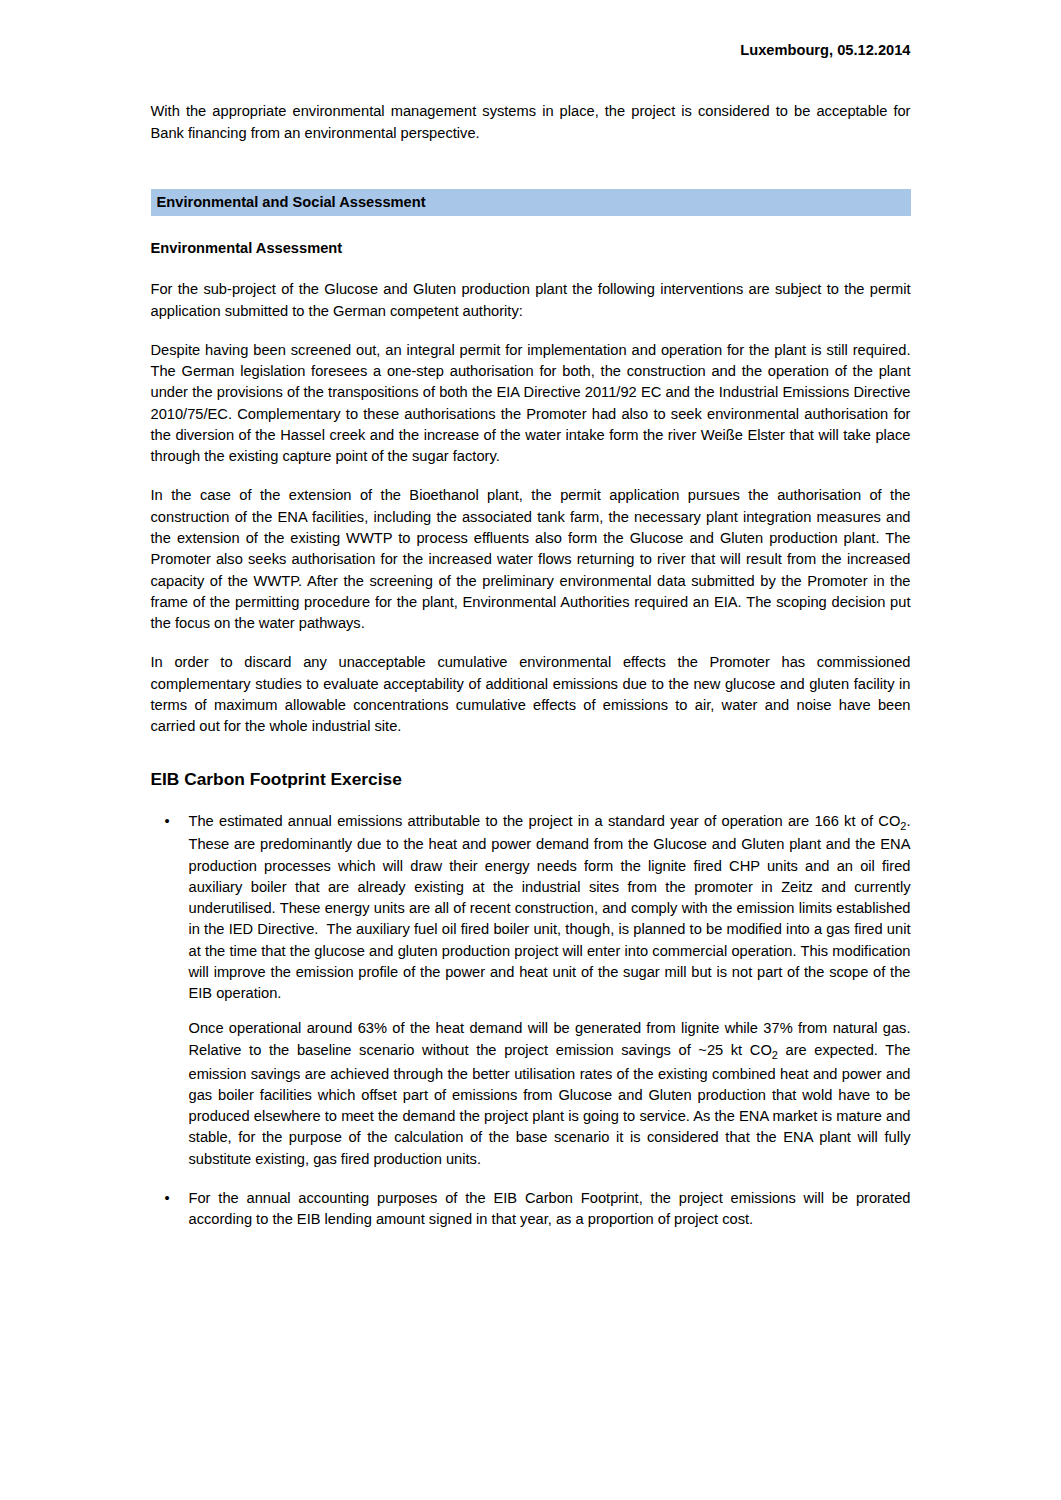Luxembourg, 05.12.2014
With the appropriate environmental management systems in place, the project is considered to be acceptable for Bank financing from an environmental perspective.
Environmental and Social Assessment
Environmental Assessment
For the sub-project of the Glucose and Gluten production plant the following interventions are subject to the permit application submitted to the German competent authority:
Despite having been screened out, an integral permit for implementation and operation for the plant is still required. The German legislation foresees a one-step authorisation for both, the construction and the operation of the plant under the provisions of the transpositions of both the EIA Directive 2011/92 EC and the Industrial Emissions Directive 2010/75/EC. Complementary to these authorisations the Promoter had also to seek environmental authorisation for the diversion of the Hassel creek and the increase of the water intake form the river Weiße Elster that will take place through the existing capture point of the sugar factory.
In the case of the extension of the Bioethanol plant, the permit application pursues the authorisation of the construction of the ENA facilities, including the associated tank farm, the necessary plant integration measures and the extension of the existing WWTP to process effluents also form the Glucose and Gluten production plant. The Promoter also seeks authorisation for the increased water flows returning to river that will result from the increased capacity of the WWTP. After the screening of the preliminary environmental data submitted by the Promoter in the frame of the permitting procedure for the plant, Environmental Authorities required an EIA. The scoping decision put the focus on the water pathways.
In order to discard any unacceptable cumulative environmental effects the Promoter has commissioned complementary studies to evaluate acceptability of additional emissions due to the new glucose and gluten facility in terms of maximum allowable concentrations cumulative effects of emissions to air, water and noise have been carried out for the whole industrial site.
EIB Carbon Footprint Exercise
The estimated annual emissions attributable to the project in a standard year of operation are 166 kt of CO2. These are predominantly due to the heat and power demand from the Glucose and Gluten plant and the ENA production processes which will draw their energy needs form the lignite fired CHP units and an oil fired auxiliary boiler that are already existing at the industrial sites from the promoter in Zeitz and currently underutilised. These energy units are all of recent construction, and comply with the emission limits established in the IED Directive. The auxiliary fuel oil fired boiler unit, though, is planned to be modified into a gas fired unit at the time that the glucose and gluten production project will enter into commercial operation. This modification will improve the emission profile of the power and heat unit of the sugar mill but is not part of the scope of the EIB operation.
Once operational around 63% of the heat demand will be generated from lignite while 37% from natural gas. Relative to the baseline scenario without the project emission savings of ~25 kt CO2 are expected. The emission savings are achieved through the better utilisation rates of the existing combined heat and power and gas boiler facilities which offset part of emissions from Glucose and Gluten production that wold have to be produced elsewhere to meet the demand the project plant is going to service. As the ENA market is mature and stable, for the purpose of the calculation of the base scenario it is considered that the ENA plant will fully substitute existing, gas fired production units.
For the annual accounting purposes of the EIB Carbon Footprint, the project emissions will be prorated according to the EIB lending amount signed in that year, as a proportion of project cost.